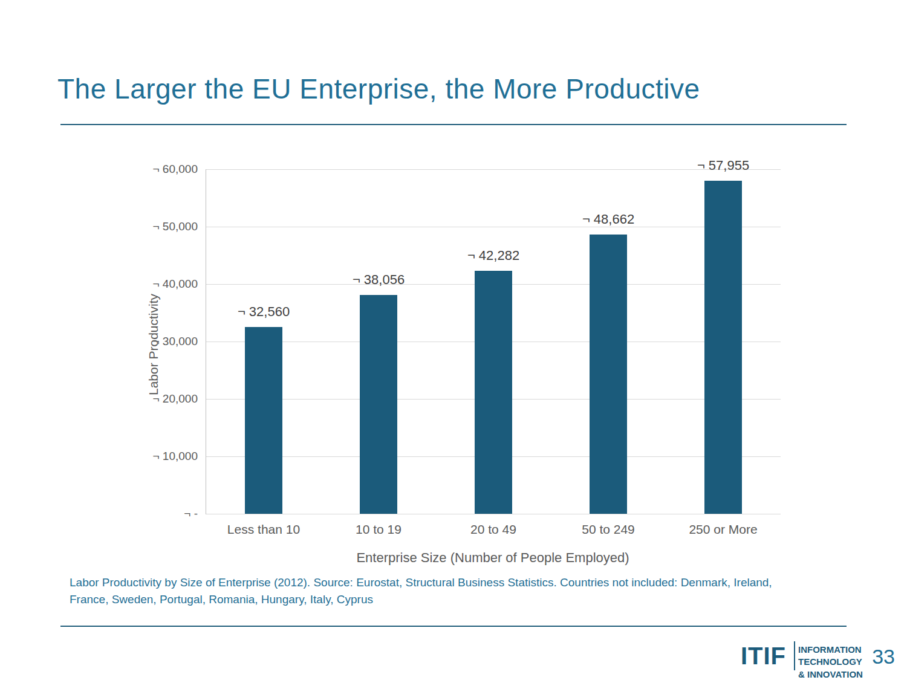The Larger the EU Enterprise, the More Productive
Labor Productivity
¬ 60,000
¬ 50,000
¬ 40,000
¬ 30,000
¬ 20,000
¬ 10,000
¬ -
¬ 32,560 Less than 10
¬ 38,056 10 to 19
¬ 42,282 20 to 49
¬ 48,662 50 to 249
¬ 57,955 250 or More
Enterprise Size (Number of People Employed)
Labor Productivity by Size of Enterprise (2012). Source: Eurostat, Structural Business Statistics. Countries not included: Denmark, Ireland, France, Sweden, Portugal, Romania, Hungary, Italy, Cyprus
ITIF
INFORMATION TECHNOLOGY
& INNOVATION FOUNDATION
33